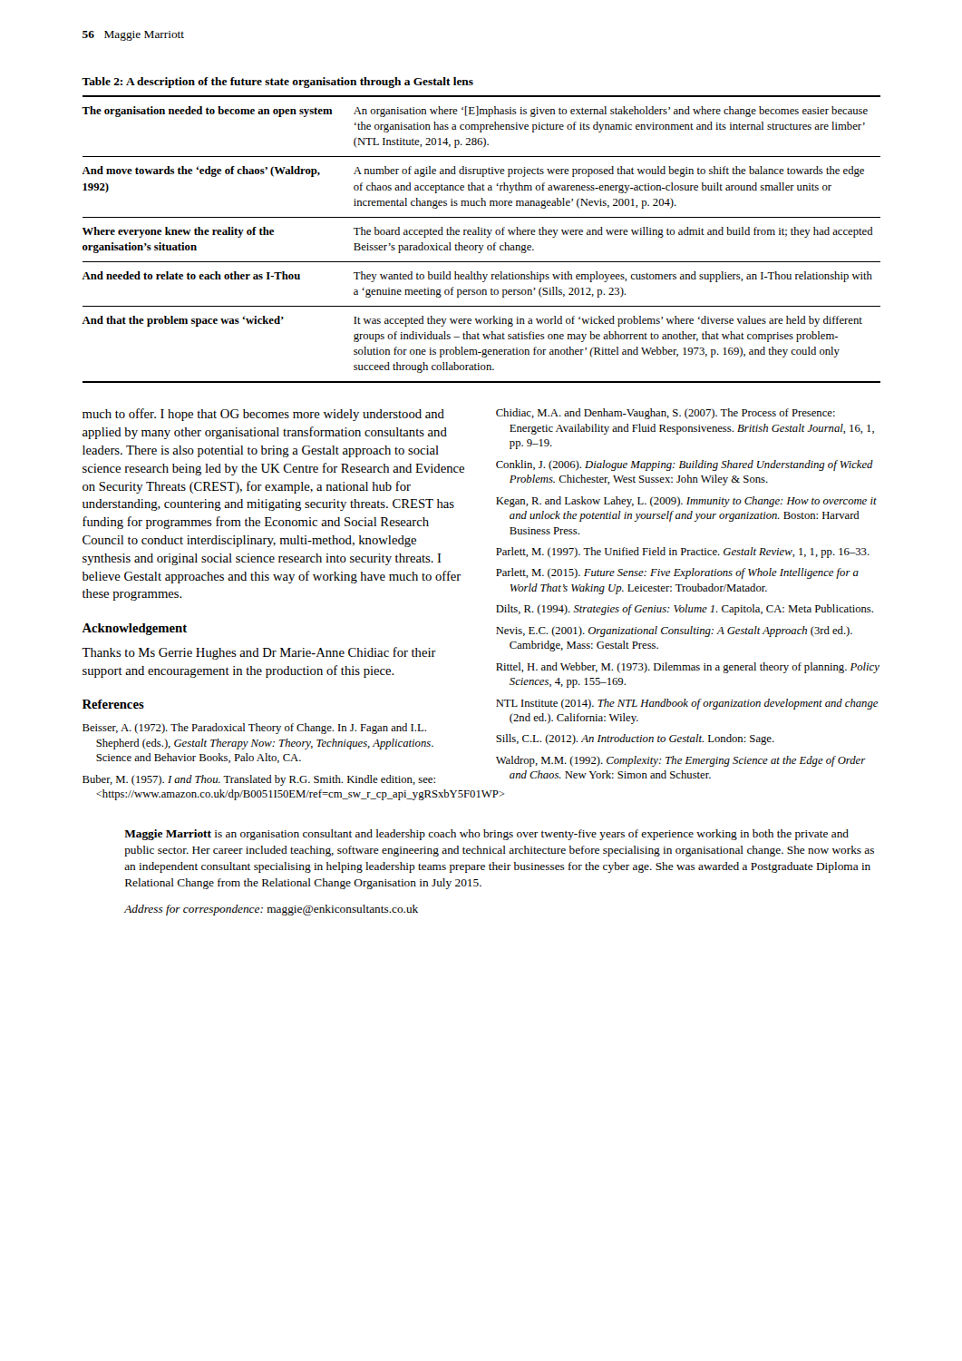56 Maggie Marriott
Table 2: A description of the future state organisation through a Gestalt lens
| The organisation needed to become an open system | An organisation where ‘[E]mphasis is given to external stakeholders’ and where change becomes easier because ‘the organisation has a comprehensive picture of its dynamic environment and its internal structures are limber’ (NTL Institute, 2014, p. 286). |
| And move towards the ‘edge of chaos’ (Waldrop, 1992) | A number of agile and disruptive projects were proposed that would begin to shift the balance towards the edge of chaos and acceptance that a ‘rhythm of awareness-energy-action-closure built around smaller units or incremental changes is much more manageable’ (Nevis, 2001, p. 204). |
| Where everyone knew the reality of the organisation’s situation | The board accepted the reality of where they were and were willing to admit and build from it; they had accepted Beisser’s paradoxical theory of change. |
| And needed to relate to each other as I-Thou | They wanted to build healthy relationships with employees, customers and suppliers, an I-Thou relationship with a ‘genuine meeting of person to person’ (Sills, 2012, p. 23). |
| And that the problem space was ‘wicked’ | It was accepted they were working in a world of ‘wicked problems’ where ‘diverse values are held by different groups of individuals – that what satisfies one may be abhorrent to another, that what comprises problem-solution for one is problem-generation for another’ ( Rittel and Webber, 1973, p. 169), and they could only succeed through collaboration. |
much to offer. I hope that OG becomes more widely understood and applied by many other organisational transformation consultants and leaders. There is also potential to bring a Gestalt approach to social science research being led by the UK Centre for Research and Evidence on Security Threats (CREST), for example, a national hub for understanding, countering and mitigating security threats. CREST has funding for programmes from the Economic and Social Research Council to conduct interdisciplinary, multi-method, knowledge synthesis and original social science research into security threats. I believe Gestalt approaches and this way of working have much to offer these programmes.
Acknowledgement
Thanks to Ms Gerrie Hughes and Dr Marie-Anne Chidiac for their support and encouragement in the production of this piece.
References
Beisser, A. (1972). The Paradoxical Theory of Change. In J. Fagan and I.L. Shepherd (eds.), Gestalt Therapy Now: Theory, Techniques, Applications. Science and Behavior Books, Palo Alto, CA.
Buber, M. (1957). I and Thou. Translated by R.G. Smith. Kindle edition, see: <https://www.amazon.co.uk/dp/B0051I50EM/ref=cm_sw_r_cp_api_ygRSxbY5F01WP>
Chidiac, M.A. and Denham-Vaughan, S. (2007). The Process of Presence: Energetic Availability and Fluid Responsiveness. British Gestalt Journal, 16, 1, pp. 9–19.
Conklin, J. (2006). Dialogue Mapping: Building Shared Understanding of Wicked Problems. Chichester, West Sussex: John Wiley & Sons.
Kegan, R. and Laskow Lahey, L. (2009). Immunity to Change: How to overcome it and unlock the potential in yourself and your organization. Boston: Harvard Business Press.
Parlett, M. (1997). The Unified Field in Practice. Gestalt Review, 1, 1, pp. 16–33.
Parlett, M. (2015). Future Sense: Five Explorations of Whole Intelligence for a World That’s Waking Up. Leicester: Troubador/Matador.
Dilts, R. (1994). Strategies of Genius: Volume 1. Capitola, CA: Meta Publications.
Nevis, E.C. (2001). Organizational Consulting: A Gestalt Approach (3rd ed.). Cambridge, Mass: Gestalt Press.
Rittel, H. and Webber, M. (1973). Dilemmas in a general theory of planning. Policy Sciences, 4, pp. 155–169.
NTL Institute (2014). The NTL Handbook of organization development and change (2nd ed.). California: Wiley.
Sills, C.L. (2012). An Introduction to Gestalt. London: Sage.
Waldrop, M.M. (1992). Complexity: The Emerging Science at the Edge of Order and Chaos. New York: Simon and Schuster.
Maggie Marriott is an organisation consultant and leadership coach who brings over twenty-five years of experience working in both the private and public sector. Her career included teaching, software engineering and technical architecture before specialising in organisational change. She now works as an independent consultant specialising in helping leadership teams prepare their businesses for the cyber age. She was awarded a Postgraduate Diploma in Relational Change from the Relational Change Organisation in July 2015.
Address for correspondence: maggie@enkiconsultants.co.uk